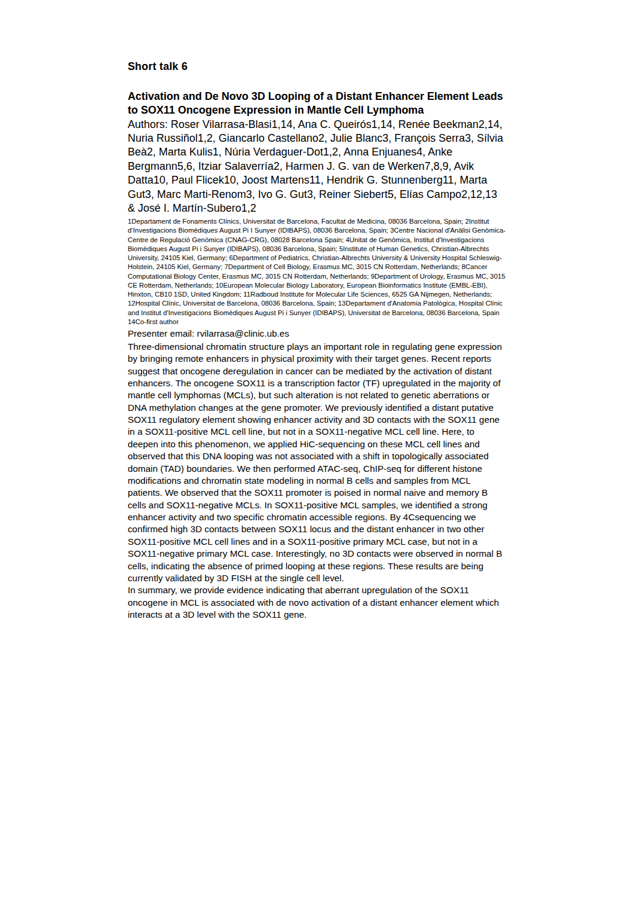Short talk 6
Activation and De Novo 3D Looping of a Distant Enhancer Element Leads to SOX11 Oncogene Expression in Mantle Cell Lymphoma
Authors: Roser Vilarrasa-Blasi1,14, Ana C. Queirós1,14, Renée Beekman2,14, Nuria Russiñol1,2, Giancarlo Castellano2, Julie Blanc3, François Serra3, Sílvia Beà2, Marta Kulis1, Núria Verdaguer-Dot1,2, Anna Enjuanes4, Anke Bergmann5,6, Itziar Salaverría2, Harmen J. G. van de Werken7,8,9, Avik Datta10, Paul Flicek10, Joost Martens11, Hendrik G. Stunnenberg11, Marta Gut3, Marc Marti-Renom3, Ivo G. Gut3, Reiner Siebert5, Elías Campo2,12,13 & José I. Martín-Subero1,2
1Departament de Fonaments Clínics, Universitat de Barcelona, Facultat de Medicina, 08036 Barcelona, Spain; 2Institut d’Investigacions Biomèdiques August Pi I Sunyer (IDIBAPS), 08036 Barcelona, Spain; 3Centre Nacional d'Anàlisi Genòmica-Centre de Regulació Genòmica (CNAG-CRG), 08028 Barcelona Spain; 4Unitat de Genòmica, Institut d'Investigacions Biomèdiques August Pi i Sunyer (IDIBAPS), 08036 Barcelona, Spain; 5Institute of Human Genetics, Christian-Albrechts University, 24105 Kiel, Germany; 6Department of Pediatrics, Christian-Albrechts University & University Hospital Schleswig-Holstein, 24105 Kiel, Germany; 7Department of Cell Biology, Erasmus MC, 3015 CN Rotterdam, Netherlands; 8Cancer Computational Biology Center, Erasmus MC, 3015 CN Rotterdam, Netherlands; 9Department of Urology, Erasmus MC, 3015 CE Rotterdam, Netherlands; 10European Molecular Biology Laboratory, European Bioinformatics Institute (EMBL-EBI), Hinxton, CB10 1SD, United Kingdom; 11Radboud Institute for Molecular Life Sciences, 6525 GA Nijmegen, Netherlands; 12Hospital Clínic, Universitat de Barcelona, 08036 Barcelona, Spain; 13Departament d'Anatomia Patològica, Hospital Clínic and Institut d'Investigacions Biomèdiques August Pi i Sunyer (IDIBAPS), Universitat de Barcelona, 08036 Barcelona, Spain 14Co-first author
Presenter email: rvilarrasa@clinic.ub.es
Three-dimensional chromatin structure plays an important role in regulating gene expression by bringing remote enhancers in physical proximity with their target genes. Recent reports suggest that oncogene deregulation in cancer can be mediated by the activation of distant enhancers. The oncogene SOX11 is a transcription factor (TF) upregulated in the majority of mantle cell lymphomas (MCLs), but such alteration is not related to genetic aberrations or DNA methylation changes at the gene promoter. We previously identified a distant putative SOX11 regulatory element showing enhancer activity and 3D contacts with the SOX11 gene in a SOX11-positive MCL cell line, but not in a SOX11-negative MCL cell line. Here, to deepen into this phenomenon, we applied HiC-sequencing on these MCL cell lines and observed that this DNA looping was not associated with a shift in topologically associated domain (TAD) boundaries. We then performed ATAC-seq, ChIP-seq for different histone modifications and chromatin state modeling in normal B cells and samples from MCL patients. We observed that the SOX11 promoter is poised in normal naive and memory B cells and SOX11-negative MCLs. In SOX11-positive MCL samples, we identified a strong enhancer activity and two specific chromatin accessible regions. By 4Csequencing we confirmed high 3D contacts between SOX11 locus and the distant enhancer in two other SOX11-positive MCL cell lines and in a SOX11-positive primary MCL case, but not in a SOX11-negative primary MCL case. Interestingly, no 3D contacts were observed in normal B cells, indicating the absence of primed looping at these regions. These results are being currently validated by 3D FISH at the single cell level.
In summary, we provide evidence indicating that aberrant upregulation of the SOX11 oncogene in MCL is associated with de novo activation of a distant enhancer element which interacts at a 3D level with the SOX11 gene.